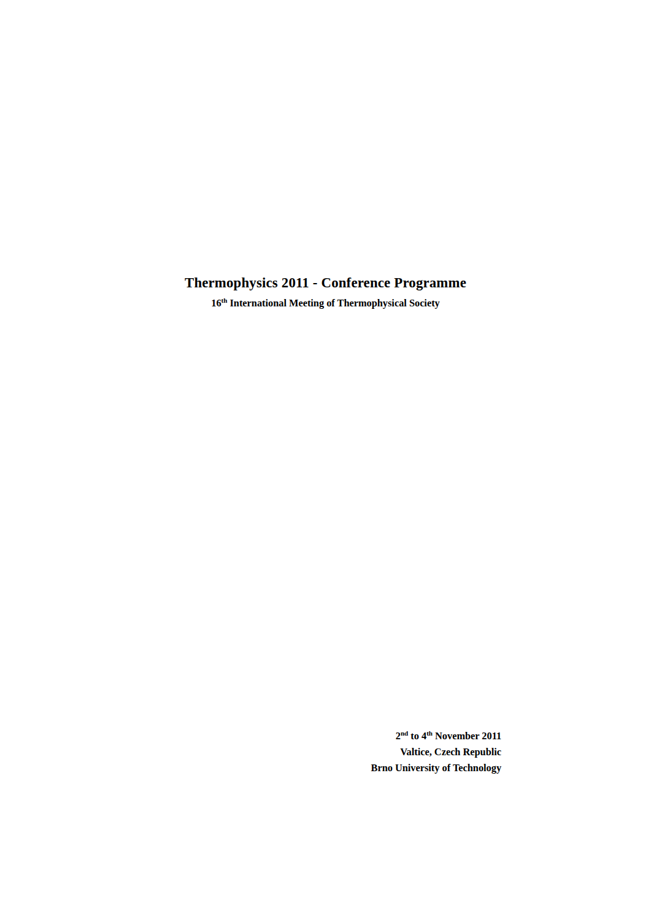Thermophysics 2011 - Conference Programme
16th International Meeting of Thermophysical Society
2nd to 4th November 2011
Valtice, Czech Republic
Brno University of Technology